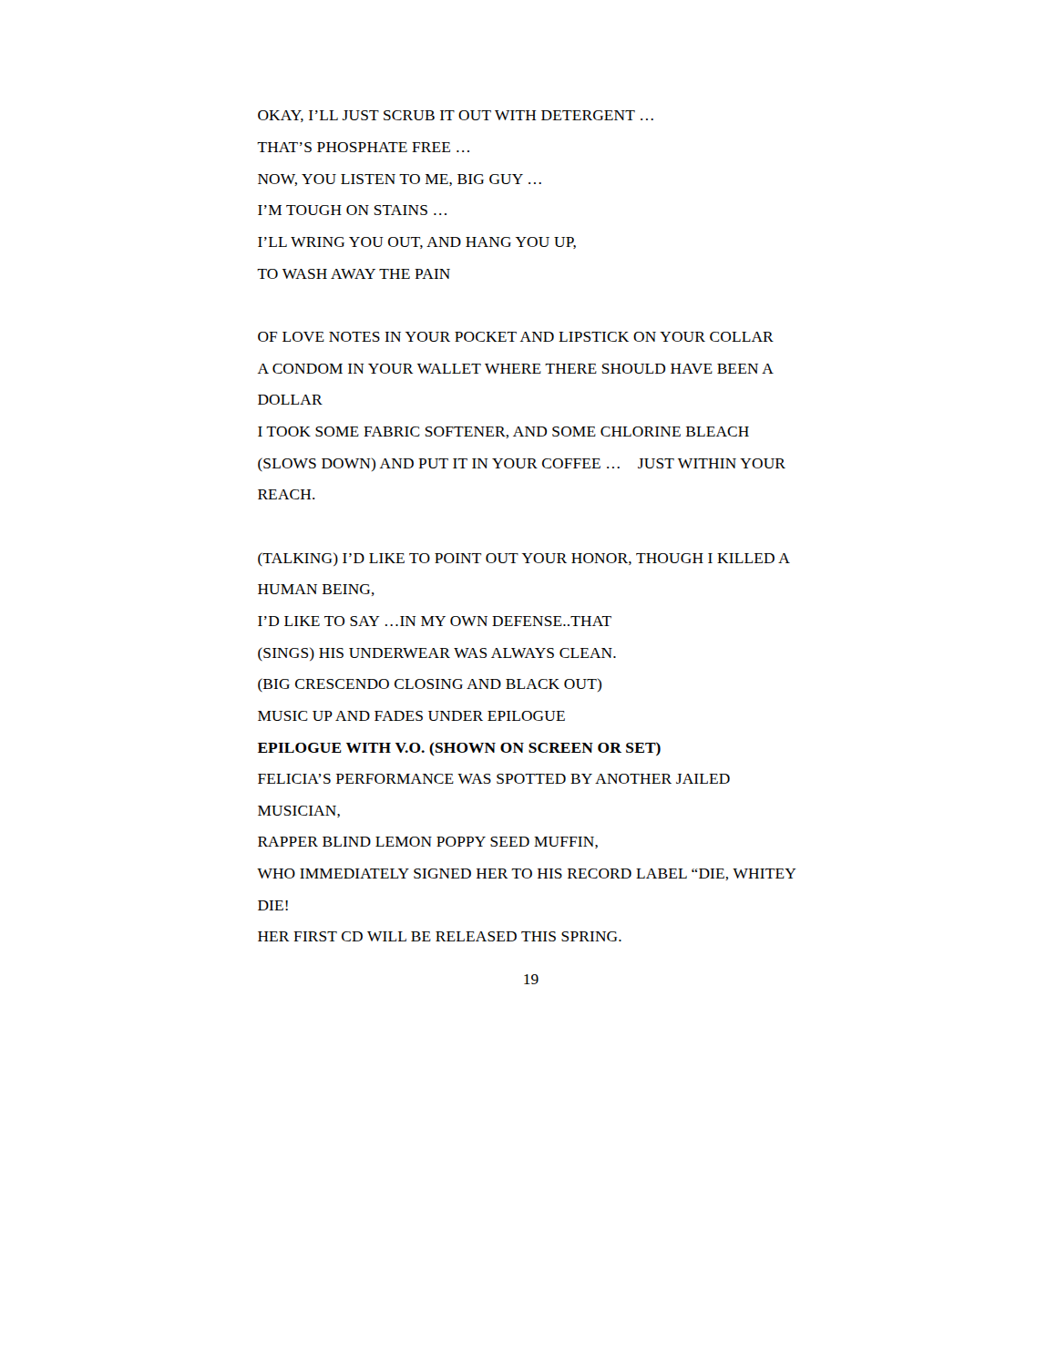Okay, I’ll just scrub it out with detergent …
That’s phosphate free …
Now, you listen to me, big guy …
I’m tough on stains …
I’ll wring you out, and hang you up,
To wash away the pain
Of love notes in your pocket and lipstick on your collar
A condom in your wallet where there should have been a dollar
I took some fabric softener, and some chlorine bleach
(Slows down) and put it in your coffee … Just within your reach.
(Talking) I’d like to point out your honor, though I killed a human being,
I’d like to say …in my own defense..that
(Sings) His underwear was always clean.
(Big crescendo closing and black out)
Music up and fades under epilogue
Epilogue with V.O. (shown on screen or set)
Felicia’s performance was spotted by another jailed musician,
Rapper Blind Lemon Poppy Seed Muffin,
Who immediately signed her to his record label “Die, Whitey Die!
Her first CD will be released this spring.
19